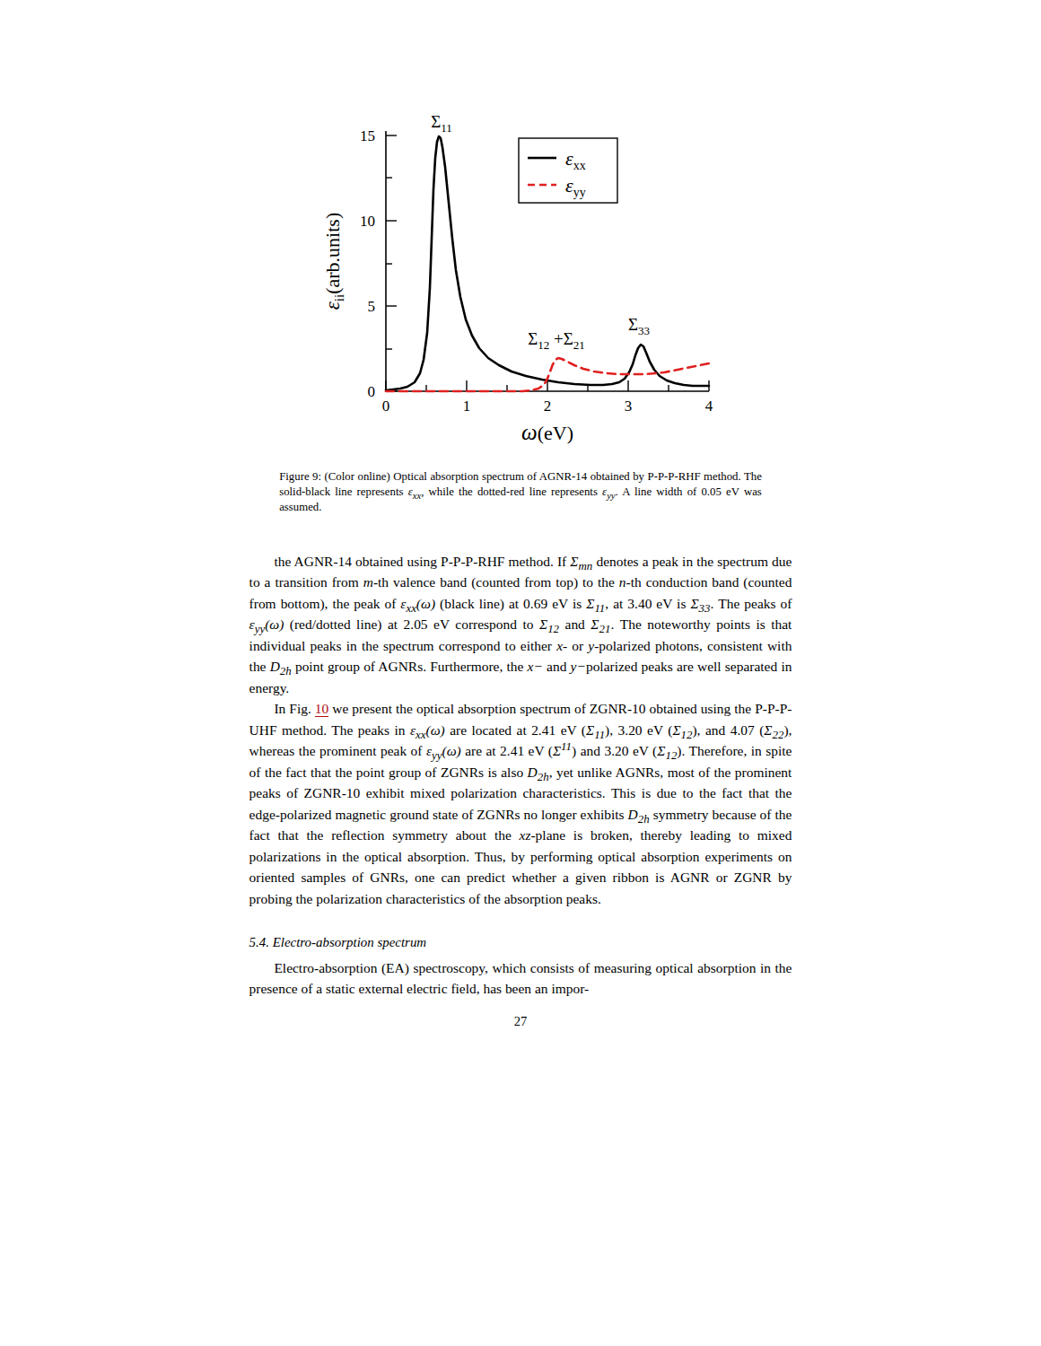0 5 10 15 0 1 2 3 4 ω(eV) εii(arb.units) Σ11 Σ12 +Σ21 Σ33 εxx εyy
Figure 9: (Color online) Optical absorption spectrum of AGNR-14 obtained by P-P-P-RHF method. The solid-black line represents εxx, while the dotted-red line represents εyy. A line width of 0.05 eV was assumed.
the AGNR-14 obtained using P-P-P-RHF method. If Σmn denotes a peak in the spectrum due to a transition from m-th valence band (counted from top) to the n-th conduction band (counted from bottom), the peak of εxx(ω) (black line) at 0.69 eV is Σ11, at 3.40 eV is Σ33. The peaks of εyy(ω) (red/dotted line) at 2.05 eV correspond to Σ12 and Σ21. The noteworthy points is that individual peaks in the spectrum correspond to either x- or y-polarized photons, consistent with the D2h point group of AGNRs. Furthermore, the x− and y−polarized peaks are well separated in energy.
In Fig. 10 we present the optical absorption spectrum of ZGNR-10 obtained using the P-P-P-UHF method. The peaks in εxx(ω) are located at 2.41 eV (Σ11), 3.20 eV (Σ12), and 4.07 (Σ22), whereas the prominent peak of εyy(ω) are at 2.41 eV (Σ11) and 3.20 eV (Σ12). Therefore, in spite of the fact that the point group of ZGNRs is also D2h, yet unlike AGNRs, most of the prominent peaks of ZGNR-10 exhibit mixed polarization characteristics. This is due to the fact that the edge-polarized magnetic ground state of ZGNRs no longer exhibits D2h symmetry because of the fact that the reflection symmetry about the xz-plane is broken, thereby leading to mixed polarizations in the optical absorption. Thus, by performing optical absorption experiments on oriented samples of GNRs, one can predict whether a given ribbon is AGNR or ZGNR by probing the polarization characteristics of the absorption peaks.
5.4. Electro-absorption spectrum
Electro-absorption (EA) spectroscopy, which consists of measuring optical absorption in the presence of a static external electric field, has been an impor-
27